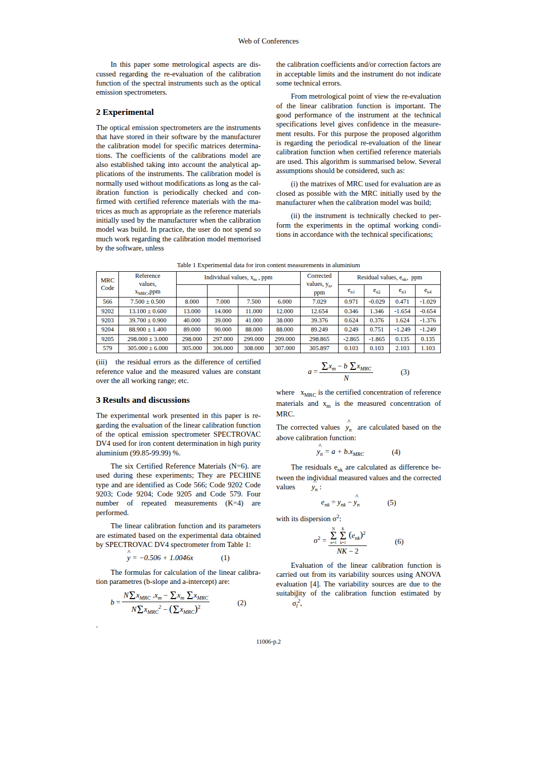Web of Conferences
In this paper some metrological aspects are discussed regarding the re-evaluation of the calibration function of the spectral instruments such as the optical emission spectrometers.
2 Experimental
The optical emission spectrometers are the instruments that have stored in their software by the manufacturer the calibration model for specific matrices determinations. The coefficients of the calibrations model are also established taking into account the analytical applications of the instruments. The calibration model is normally used without modifications as long as the calibration function is periodically checked and confirmed with certified reference materials with the matrices as much as appropriate as the reference materials initially used by the manufacturer when the calibration model was build. In practice, the user do not spend so much work regarding the calibration model memorised by the software, unless
the calibration coefficients and/or correction factors are in acceptable limits and the instrument do not indicate some technical errors.
From metrological point of view the re-evaluation of the linear calibration function is important. The good performance of the instrument at the technical specifications level gives confidence in the measurement results. For this purpose the proposed algorithm is regarding the periodical re-evaluation of the linear calibration function when certified reference materials are used. This algorithm is summarised below. Several assumptions should be considered, such as:
(i) the matrixes of MRC used for evaluation are as closed as possible with the MRC initially used by the manufacturer when the calibration model was build;
(ii) the instrument is technically checked to perform the experiments in the optimal working conditions in accordance with the technical specifications;
Table 1 Experimental data for iron content measurements in aluminium
| MRC Code | Reference values, x MRC ,ppm | Individual values, x m , ppm | Corrected values, y n , ppm | Residual values, e nk , ppm |
| --- | --- | --- | --- | --- |
| | | | | e n1 | e n2 | e n3 | e n4 |
| 566 | 7.500 ± 0.500 | 8.000 | 7.000 | 7.500 | 6.000 | 7.029 | 0.971 | -0.029 | 0.471 | -1.029 |
| 9202 | 13.100 ± 0.600 | 13.000 | 14.000 | 11.000 | 12.000 | 12.654 | 0.346 | 1.346 | -1.654 | -0.654 |
| 9203 | 39.700 ± 0.900 | 40.000 | 39.000 | 41.000 | 38.000 | 39.376 | 0.624 | 0.376 | 1.624 | -1.376 |
| 9204 | 88.900 ± 1.400 | 89.000 | 90.000 | 88.000 | 88.000 | 89.249 | 0.249 | 0.751 | -1.249 | -1.249 |
| 9205 | 298.000 ± 3.000 | 298.000 | 297.000 | 299.000 | 299.000 | 298.865 | -2.865 | -1.865 | 0.135 | 0.135 |
| 579 | 305.000 ± 6.000 | 305.000 | 306.000 | 308.000 | 307.000 | 305.897 | 0.103 | 0.103 | 2.103 | 1.103 |
(iii) the residual errors as the difference of certified reference value and the measured values are constant over the all working range; etc.
3 Results and discussions
The experimental work presented in this paper is regarding the evaluation of the linear calibration function of the optical emission spectrometer SPECTROVAC DV4 used for iron content determination in high purity aluminium (99.85-99.99) %.
The six Certified Reference Materials (N=6). are used during these experiments; They are PECHINE type and are identified as Code 566; Code 9202 Code 9203; Code 9204; Code 9205 and Code 579. Four number of repeated measurements (K=4) are performed.
The linear calibration function and its parameters are estimated based on the experimental data obtained by SPECTROVAC DV4 spectrometer from Table 1:
y = −0.506 + 1.0046x (1)
The formulas for calculation of the linear calibration parametres (b-slope and a-intercept) are:
b = NΣxMRC .xm − Σxm ΣxMRC NΣxMRC2 − (ΣxMRC)2 (2)
.
a = Σxm − b ΣxMRC N (3)
where xMRC is the certified concentration of reference materials and xm is the measured concentration of MRC.
The corrected values yn are calculated based on the above calibration function:
yn = a + b.xMRC (4)
The residuals enk are calculated as difference between the individual measured values and the corrected values yn :
enk = ynk − yn (5)
with its dispersion σ2:
σ2 = NΣn=1 KΣk=1 (enk)2 NK − 2 (6)
Evaluation of the linear calibration function is carried out from its variability sources using ANOVA evaluation [4]. The variability sources are due to the suitability of the calibration function estimated by σl2,
11006-p.2